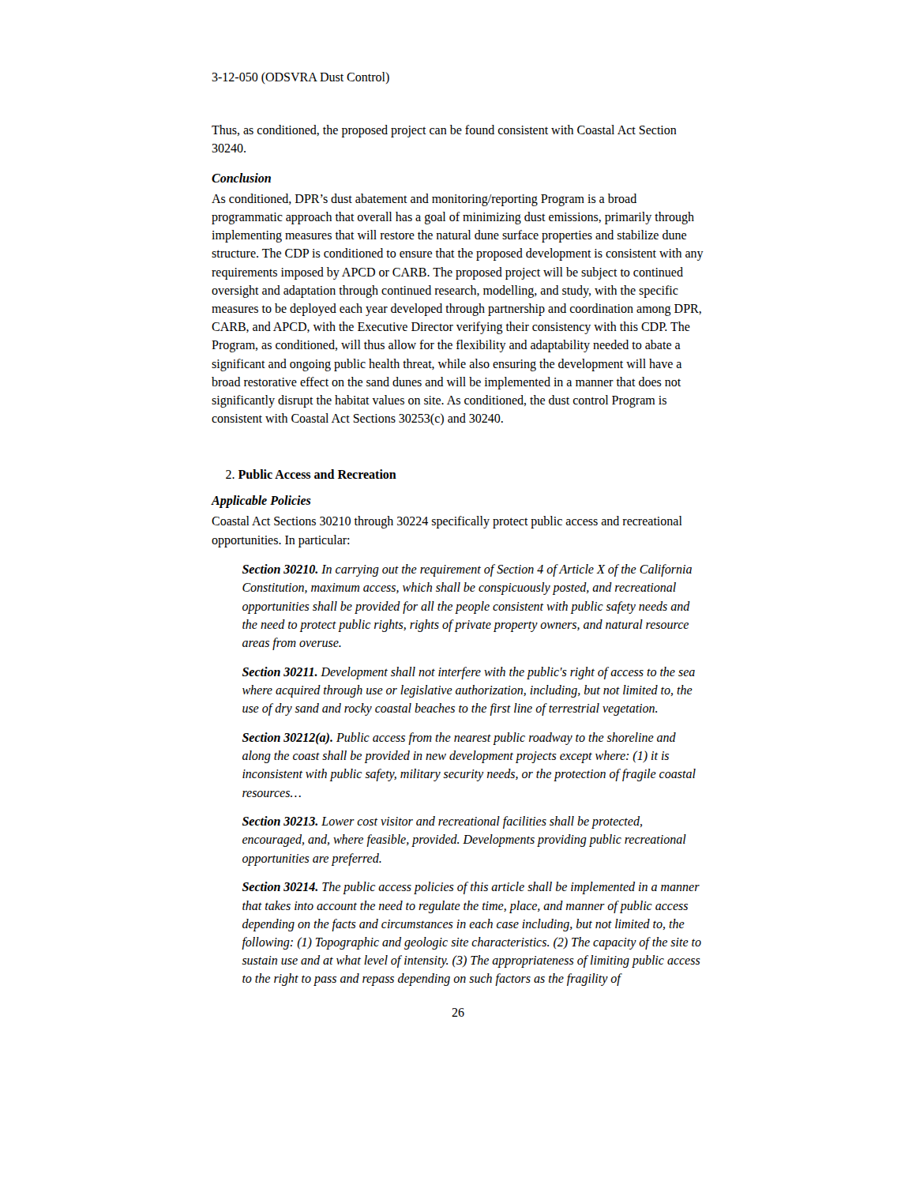3-12-050 (ODSVRA Dust Control)
Thus, as conditioned, the proposed project can be found consistent with Coastal Act Section 30240.
Conclusion
As conditioned, DPR’s dust abatement and monitoring/reporting Program is a broad programmatic approach that overall has a goal of minimizing dust emissions, primarily through implementing measures that will restore the natural dune surface properties and stabilize dune structure. The CDP is conditioned to ensure that the proposed development is consistent with any requirements imposed by APCD or CARB. The proposed project will be subject to continued oversight and adaptation through continued research, modelling, and study, with the specific measures to be deployed each year developed through partnership and coordination among DPR, CARB, and APCD, with the Executive Director verifying their consistency with this CDP. The Program, as conditioned, will thus allow for the flexibility and adaptability needed to abate a significant and ongoing public health threat, while also ensuring the development will have a broad restorative effect on the sand dunes and will be implemented in a manner that does not significantly disrupt the habitat values on site. As conditioned, the dust control Program is consistent with Coastal Act Sections 30253(c) and 30240.
Public Access and Recreation
Applicable Policies
Coastal Act Sections 30210 through 30224 specifically protect public access and recreational opportunities. In particular:
Section 30210. In carrying out the requirement of Section 4 of Article X of the California Constitution, maximum access, which shall be conspicuously posted, and recreational opportunities shall be provided for all the people consistent with public safety needs and the need to protect public rights, rights of private property owners, and natural resource areas from overuse.
Section 30211. Development shall not interfere with the public's right of access to the sea where acquired through use or legislative authorization, including, but not limited to, the use of dry sand and rocky coastal beaches to the first line of terrestrial vegetation.
Section 30212(a). Public access from the nearest public roadway to the shoreline and along the coast shall be provided in new development projects except where: (1) it is inconsistent with public safety, military security needs, or the protection of fragile coastal resources…
Section 30213. Lower cost visitor and recreational facilities shall be protected, encouraged, and, where feasible, provided. Developments providing public recreational opportunities are preferred.
Section 30214. The public access policies of this article shall be implemented in a manner that takes into account the need to regulate the time, place, and manner of public access depending on the facts and circumstances in each case including, but not limited to, the following: (1) Topographic and geologic site characteristics. (2) The capacity of the site to sustain use and at what level of intensity. (3) The appropriateness of limiting public access to the right to pass and repass depending on such factors as the fragility of
26